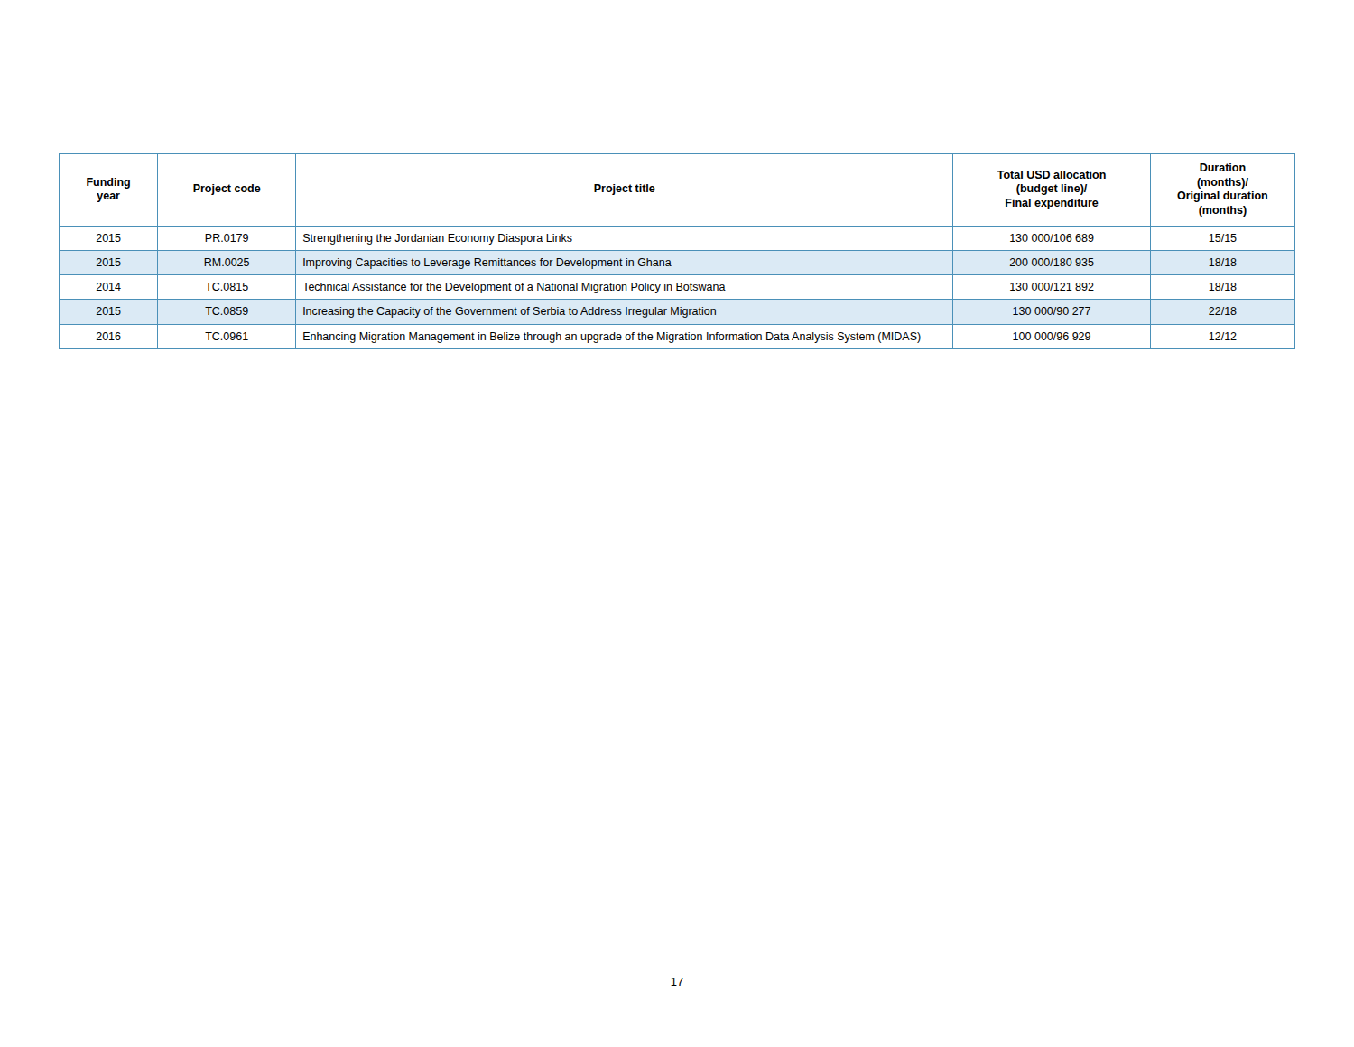| Funding year | Project code | Project title | Total USD allocation (budget line)/ Final expenditure | Duration (months)/ Original duration (months) |
| --- | --- | --- | --- | --- |
| 2015 | PR.0179 | Strengthening the Jordanian Economy Diaspora Links | 130 000/106 689 | 15/15 |
| 2015 | RM.0025 | Improving Capacities to Leverage Remittances for Development in Ghana | 200 000/180 935 | 18/18 |
| 2014 | TC.0815 | Technical Assistance for the Development of a National Migration Policy in Botswana | 130 000/121 892 | 18/18 |
| 2015 | TC.0859 | Increasing the Capacity of the Government of Serbia to Address Irregular Migration | 130 000/90 277 | 22/18 |
| 2016 | TC.0961 | Enhancing Migration Management in Belize through an upgrade of the Migration Information Data Analysis System (MIDAS) | 100 000/96 929 | 12/12 |
17